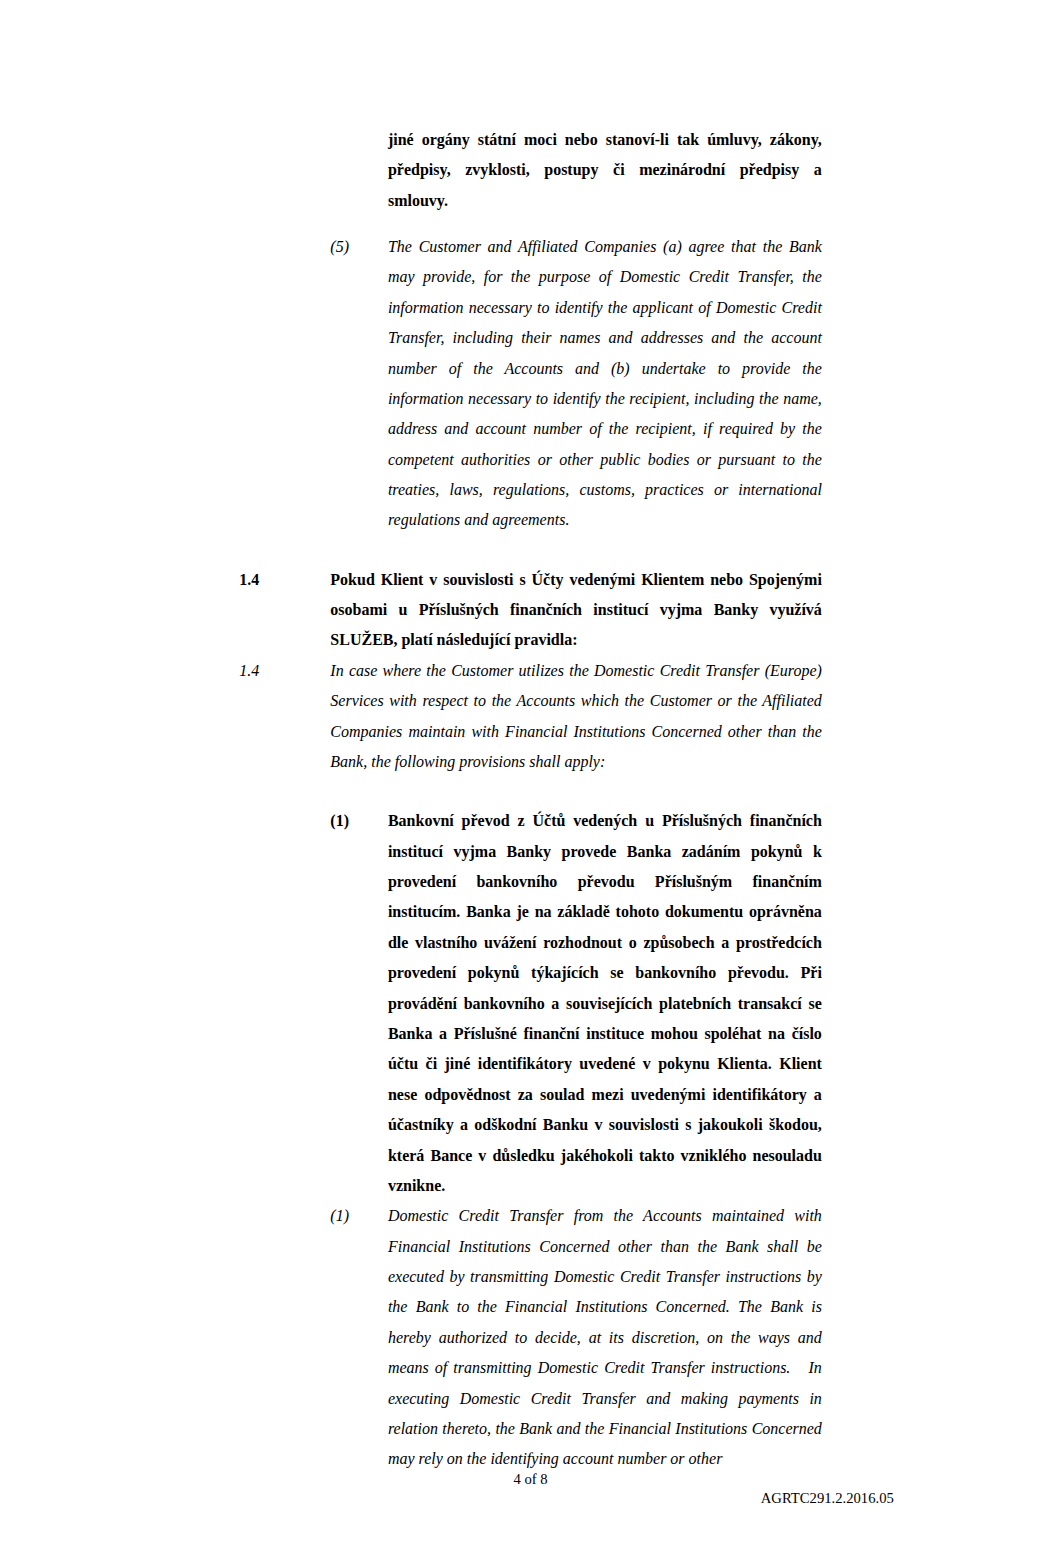jiné orgány státní moci nebo stanoví-li tak úmluvy, zákony, předpisy, zvyklosti, postupy či mezinárodní předpisy a smlouvy.
(5)
The Customer and Affiliated Companies (a) agree that the Bank may provide, for the purpose of Domestic Credit Transfer, the information necessary to identify the applicant of Domestic Credit Transfer, including their names and addresses and the account number of the Accounts and (b) undertake to provide the information necessary to identify the recipient, including the name, address and account number of the recipient, if required by the competent authorities or other public bodies or pursuant to the treaties, laws, regulations, customs, practices or international regulations and agreements.
1.4
Pokud Klient v souvislosti s Účty vedenými Klientem nebo Spojenými osobami u Příslušných finančních institucí vyjma Banky využívá SLUŽEB, platí následující pravidla:
1.4
In case where the Customer utilizes the Domestic Credit Transfer (Europe) Services with respect to the Accounts which the Customer or the Affiliated Companies maintain with Financial Institutions Concerned other than the Bank, the following provisions shall apply:
(1)
Bankovní převod z Účtů vedených u Příslušných finančních institucí vyjma Banky provede Banka zadáním pokynů k provedení bankovního převodu Příslušným finančním institucím. Banka je na základě tohoto dokumentu oprávněna dle vlastního uvážení rozhodnout o způsobech a prostředcích provedení pokynů týkajících se bankovního převodu. Při provádění bankovního a souvisejících platebních transakcí se Banka a Příslušné finanční instituce mohou spoléhat na číslo účtu či jiné identifikátory uvedené v pokynu Klienta. Klient nese odpovědnost za soulad mezi uvedenými identifikátory a účastníky a odškodní Banku v souvislosti s jakoukoli škodou, která Bance v důsledku jakéhokoli takto vzniklého nesouladu vznikne.
(1)
Domestic Credit Transfer from the Accounts maintained with Financial Institutions Concerned other than the Bank shall be executed by transmitting Domestic Credit Transfer instructions by the Bank to the Financial Institutions Concerned. The Bank is hereby authorized to decide, at its discretion, on the ways and means of transmitting Domestic Credit Transfer instructions. In executing Domestic Credit Transfer and making payments in relation thereto, the Bank and the Financial Institutions Concerned may rely on the identifying account number or other
4 of 8
AGRTC291.2.2016.05